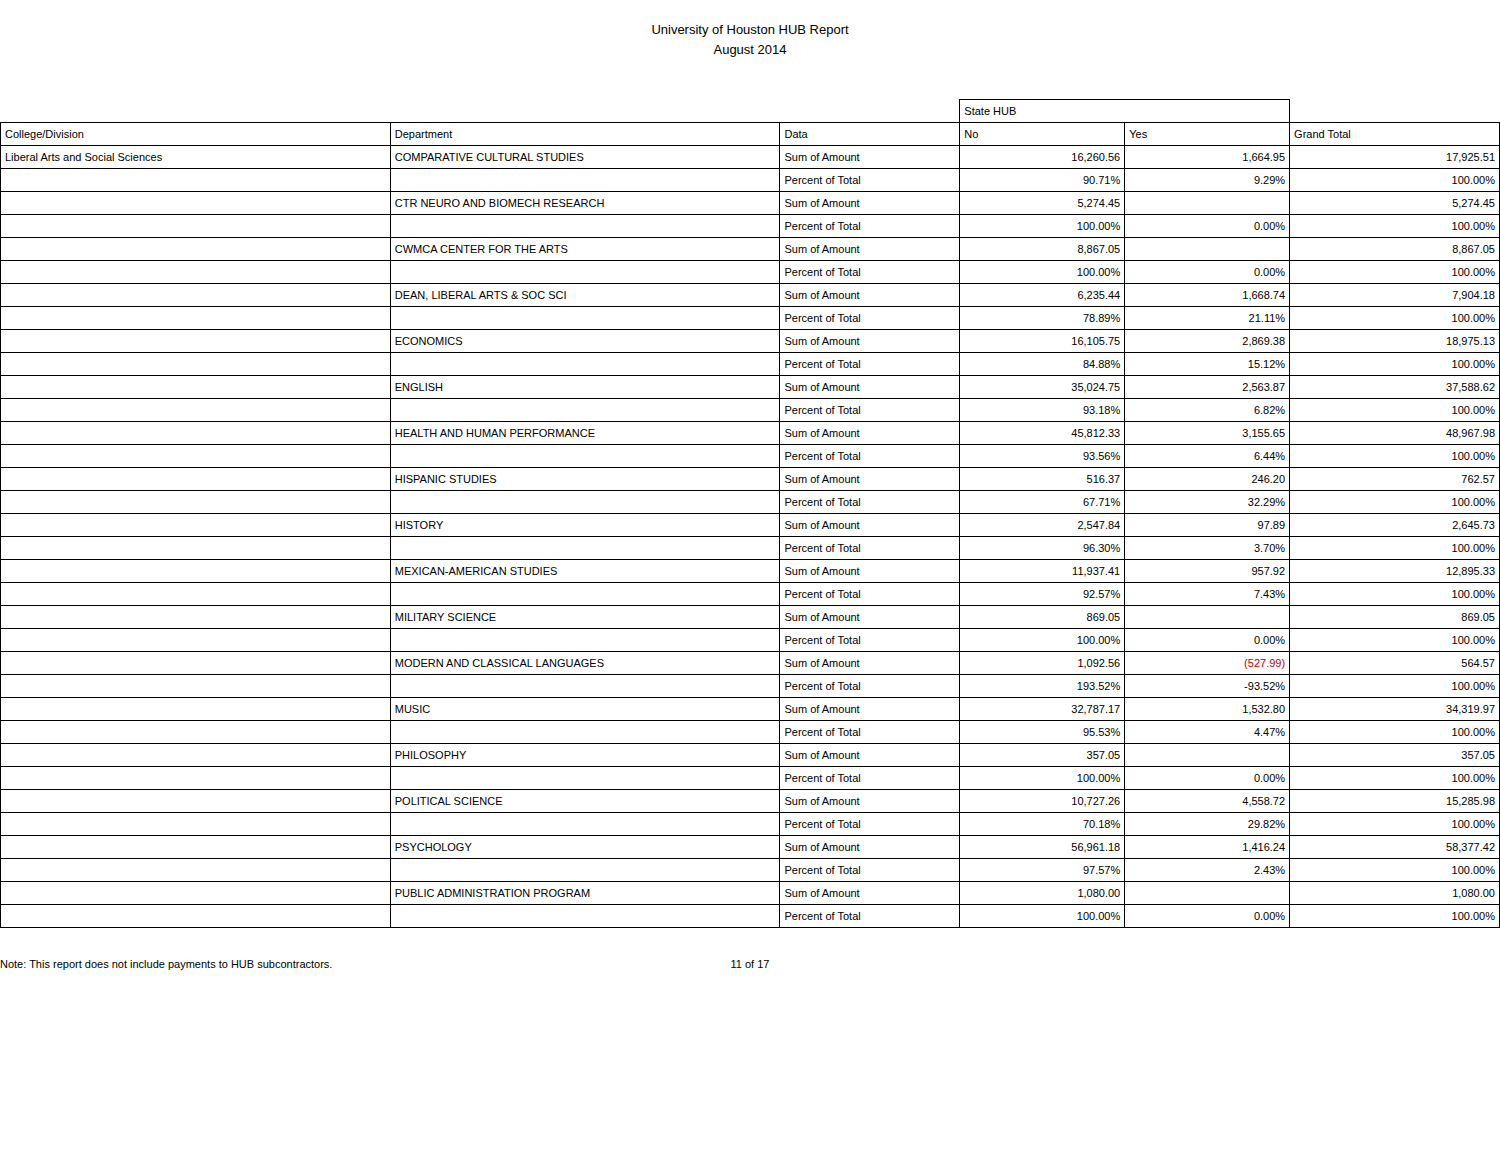University of Houston HUB Report
August 2014
| | | | State HUB | |
| College/Division | Department | Data | No | Yes | Grand Total |
| Liberal Arts and Social Sciences | COMPARATIVE CULTURAL STUDIES | Sum of Amount | 16,260.56 | 1,664.95 | 17,925.51 |
| | | Percent of Total | 90.71% | 9.29% | 100.00% |
| | CTR NEURO AND BIOMECH RESEARCH | Sum of Amount | 5,274.45 | | 5,274.45 |
| | | Percent of Total | 100.00% | 0.00% | 100.00% |
| | CWMCA CENTER FOR THE ARTS | Sum of Amount | 8,867.05 | | 8,867.05 |
| | | Percent of Total | 100.00% | 0.00% | 100.00% |
| | DEAN, LIBERAL ARTS & SOC SCI | Sum of Amount | 6,235.44 | 1,668.74 | 7,904.18 |
| | | Percent of Total | 78.89% | 21.11% | 100.00% |
| | ECONOMICS | Sum of Amount | 16,105.75 | 2,869.38 | 18,975.13 |
| | | Percent of Total | 84.88% | 15.12% | 100.00% |
| | ENGLISH | Sum of Amount | 35,024.75 | 2,563.87 | 37,588.62 |
| | | Percent of Total | 93.18% | 6.82% | 100.00% |
| | HEALTH AND HUMAN PERFORMANCE | Sum of Amount | 45,812.33 | 3,155.65 | 48,967.98 |
| | | Percent of Total | 93.56% | 6.44% | 100.00% |
| | HISPANIC STUDIES | Sum of Amount | 516.37 | 246.20 | 762.57 |
| | | Percent of Total | 67.71% | 32.29% | 100.00% |
| | HISTORY | Sum of Amount | 2,547.84 | 97.89 | 2,645.73 |
| | | Percent of Total | 96.30% | 3.70% | 100.00% |
| | MEXICAN-AMERICAN STUDIES | Sum of Amount | 11,937.41 | 957.92 | 12,895.33 |
| | | Percent of Total | 92.57% | 7.43% | 100.00% |
| | MILITARY SCIENCE | Sum of Amount | 869.05 | | 869.05 |
| | | Percent of Total | 100.00% | 0.00% | 100.00% |
| | MODERN AND CLASSICAL LANGUAGES | Sum of Amount | 1,092.56 | (527.99) | 564.57 |
| | | Percent of Total | 193.52% | -93.52% | 100.00% |
| | MUSIC | Sum of Amount | 32,787.17 | 1,532.80 | 34,319.97 |
| | | Percent of Total | 95.53% | 4.47% | 100.00% |
| | PHILOSOPHY | Sum of Amount | 357.05 | | 357.05 |
| | | Percent of Total | 100.00% | 0.00% | 100.00% |
| | POLITICAL SCIENCE | Sum of Amount | 10,727.26 | 4,558.72 | 15,285.98 |
| | | Percent of Total | 70.18% | 29.82% | 100.00% |
| | PSYCHOLOGY | Sum of Amount | 56,961.18 | 1,416.24 | 58,377.42 |
| | | Percent of Total | 97.57% | 2.43% | 100.00% |
| | PUBLIC ADMINISTRATION PROGRAM | Sum of Amount | 1,080.00 | | 1,080.00 |
| | | Percent of Total | 100.00% | 0.00% | 100.00% |
Note: This report does not include payments to HUB subcontractors. 11 of 17